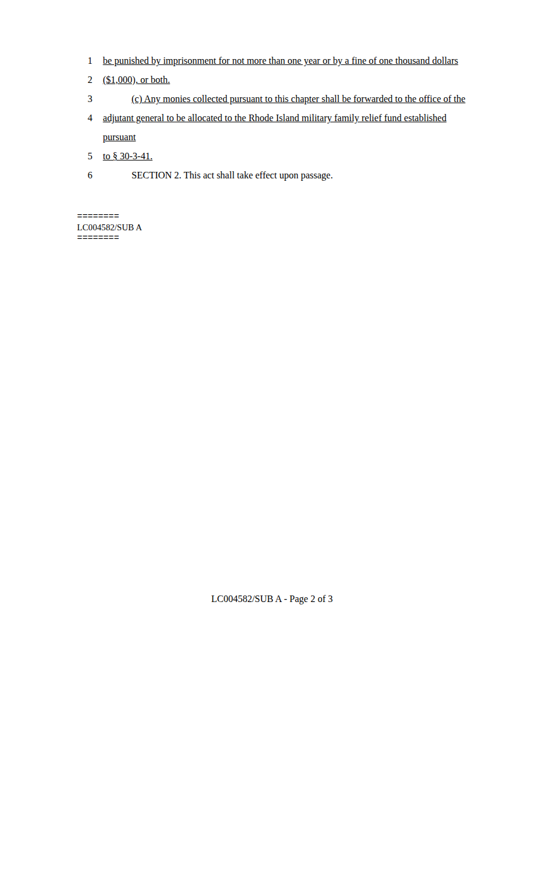| 1 | be punished by imprisonment for not more than one year or by a fine of one thousand dollars |
| 2 | ($1,000), or both. |
| 3 | (c) Any monies collected pursuant to this chapter shall be forwarded to the office of the |
| 4 | adjutant general to be allocated to the Rhode Island military family relief fund established pursuant |
| 5 | to § 30-3-41. |
| 6 | SECTION 2. This act shall take effect upon passage. |
========
LC004582/SUB A
========
LC004582/SUB A - Page 2 of 3